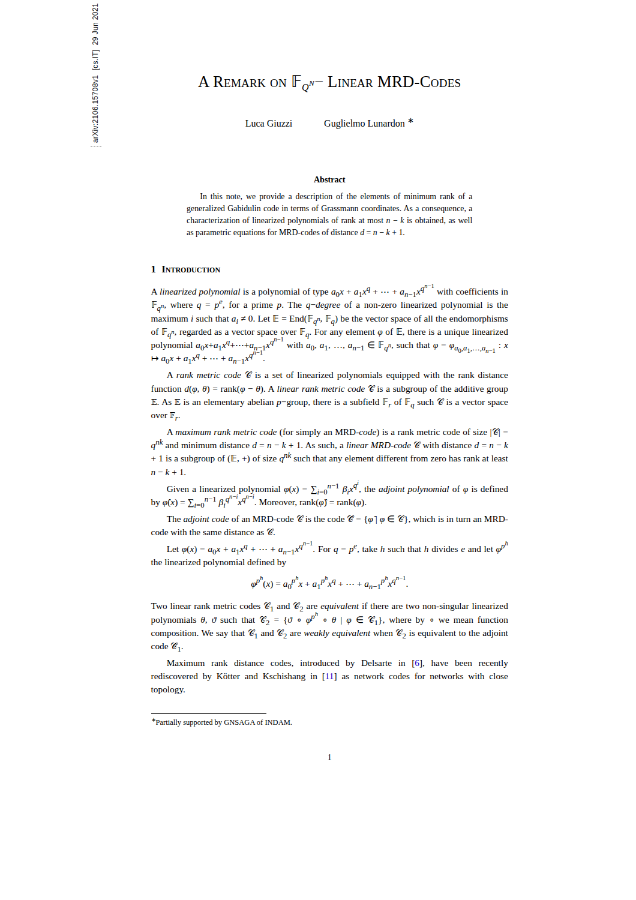arXiv:2106.15708v1 [cs.IT] 29 Jun 2021
A Remark on 𝔽qn− Linear MRD-Codes
Luca Giuzzi Guglielmo Lunardon ∗
Abstract
In this note, we provide a description of the elements of minimum rank of a generalized Gabidulin code in terms of Grassmann coordinates. As a consequence, a characterization of linearized polynomials of rank at most n − k is obtained, as well as parametric equations for MRD-codes of distance d = n − k + 1.
1 Introduction
A linearized polynomial is a polynomial of type a0x + a1xq + ⋯ + an−1xqn−1 with coefficients in 𝔽qn, where q = pe, for a prime p. The q−degree of a non-zero linearized polynomial is the maximum i such that ai ≠ 0. Let 𝔼 = End(𝔽qn, 𝔽q) be the vector space of all the endomorphisms of 𝔽qn, regarded as a vector space over 𝔽q. For any element φ of 𝔼, there is a unique linearized polynomial a0x+a1xq+⋯+an−1xqn−1 with a0, a1, …, an−1 ∈ 𝔽qn, such that φ = φa0,a1,…,an−1 : x ↦ a0x + a1xq + ⋯ + an−1xqn−1.
A rank metric code 𝒞 is a set of linearized polynomials equipped with the rank distance function d(φ, θ) = rank(φ − θ). A linear rank metric code 𝒞 is a subgroup of the additive group 𝔼. As 𝔼 is an elementary abelian p−group, there is a subfield 𝔽r of 𝔽q such 𝒞 is a vector space over 𝔽r.
A maximum rank metric code (for simply an MRD-code) is a rank metric code of size |𝒞| = qnk and minimum distance d = n − k + 1. As such, a linear MRD-code 𝒞 with distance d = n − k + 1 is a subgroup of (𝔼, +) of size qnk such that any element different from zero has rank at least n − k + 1.
Given a linearized polynomial φ(x) = ∑i=0n−1 βixqi, the adjoint polynomial of φ is defined by φ̂(x) = ∑i=0n−1 βiqn−ixqn−i. Moreover, rank(φ̂) = rank(φ).
The adjoint code of an MRD-code 𝒞 is the code 𝒞̂ = {φ̂ | φ ∈ 𝒞}, which is in turn an MRD-code with the same distance as 𝒞.
Let φ(x) = a0x + a1xq + ⋯ + an−1xqn−1. For q = pe, take h such that h divides e and let φph the linearized polynomial defined by
φph(x) = a0phx + a1phxq + ⋯ + an−1phxqn−1.
Two linear rank metric codes 𝒞1 and 𝒞2 are equivalent if there are two non-singular linearized polynomials θ, ϑ such that 𝒞2 = {ϑ ∘ φph ∘ θ | φ ∈ 𝒞1}, where by ∘ we mean function composition. We say that 𝒞1 and 𝒞2 are weakly equivalent when 𝒞2 is equivalent to the adjoint code 𝒞̂1.
Maximum rank distance codes, introduced by Delsarte in [6], have been recently rediscovered by Kötter and Kschishang in [11] as network codes for networks with close topology.
∗Partially supported by GNSAGA of INDAM.
1